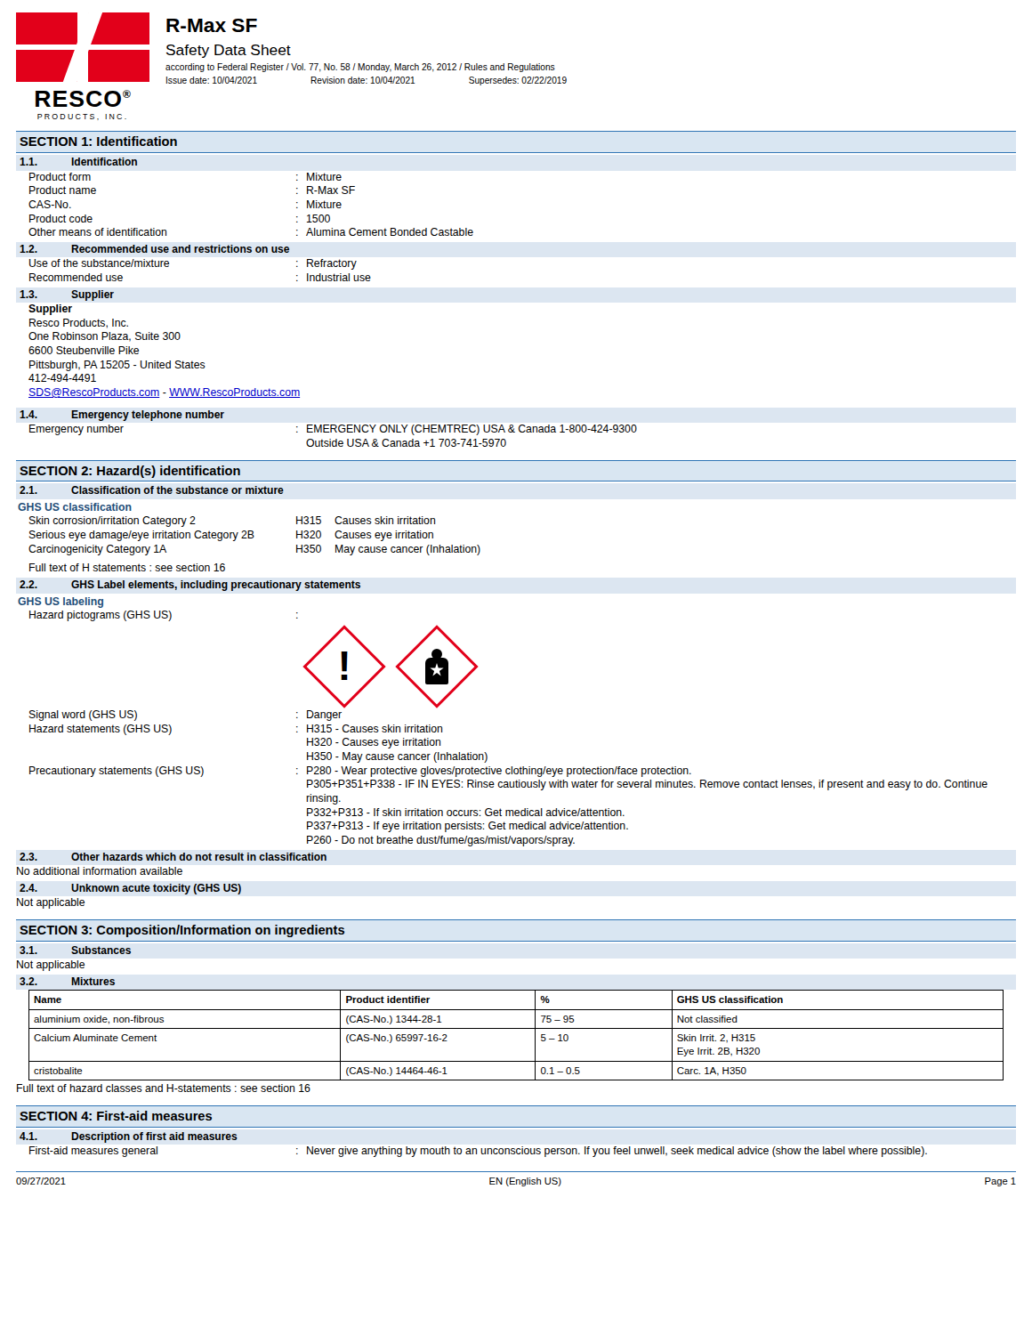RESCO®
PRODUCTS, INC.
R-Max SF
Safety Data Sheet
according to Federal Register / Vol. 77, No. 58 / Monday, March 26, 2012 / Rules and Regulations
Issue date: 10/04/2021 Revision date: 10/04/2021 Supersedes: 02/22/2019
SECTION 1: Identification
1.1. Identification
Product form: Mixture
Product name: R-Max SF
CAS-No.: Mixture
Product code: 1500
Other means of identification: Alumina Cement Bonded Castable
1.2. Recommended use and restrictions on use
Use of the substance/mixture: Refractory
Recommended use: Industrial use
1.3. Supplier
Supplier
Resco Products, Inc.
One Robinson Plaza, Suite 300
6600 Steubenville Pike
Pittsburgh, PA 15205 - United States
412-494-4491
SDS@RescoProducts.com - WWW.RescoProducts.com
1.4. Emergency telephone number
Emergency number: EMERGENCY ONLY (CHEMTREC) USA & Canada 1-800-424-9300
Outside USA & Canada +1 703-741-5970
SECTION 2: Hazard(s) identification
2.1. Classification of the substance or mixture
GHS US classification
Skin corrosion/irritation Category 2 H315 Causes skin irritation
Serious eye damage/eye irritation Category 2B H320 Causes eye irritation
Carcinogenicity Category 1A H350 May cause cancer (Inhalation)
Full text of H statements : see section 16
2.2. GHS Label elements, including precautionary statements
GHS US labeling
Hazard pictograms (GHS US):
!
Signal word (GHS US): Danger
Hazard statements (GHS US): H315 - Causes skin irritation
H320 - Causes eye irritation
H350 - May cause cancer (Inhalation)
Precautionary statements (GHS US): P280 - Wear protective gloves/protective clothing/eye protection/face protection.
P305+P351+P338 - IF IN EYES: Rinse cautiously with water for several minutes. Remove contact lenses, if present and easy to do. Continue rinsing.
P332+P313 - If skin irritation occurs: Get medical advice/attention.
P337+P313 - If eye irritation persists: Get medical advice/attention.
P260 - Do not breathe dust/fume/gas/mist/vapors/spray.
2.3. Other hazards which do not result in classification
No additional information available
2.4. Unknown acute toxicity (GHS US)
Not applicable
SECTION 3: Composition/Information on ingredients
3.1. Substances
Not applicable
3.2. Mixtures
| Name | Product identifier | % | GHS US classification |
| --- | --- | --- | --- |
| aluminium oxide, non-fibrous | (CAS-No.) 1344-28-1 | 75 – 95 | Not classified |
| Calcium Aluminate Cement | (CAS-No.) 65997-16-2 | 5 – 10 | Skin Irrit. 2, H315 Eye Irrit. 2B, H320 |
| cristobalite | (CAS-No.) 14464-46-1 | 0.1 – 0.5 | Carc. 1A, H350 |
Full text of hazard classes and H-statements : see section 16
SECTION 4: First-aid measures
4.1. Description of first aid measures
First-aid measures general: Never give anything by mouth to an unconscious person. If you feel unwell, seek medical advice (show the label where possible).
09/27/2021 EN (English US) Page 1